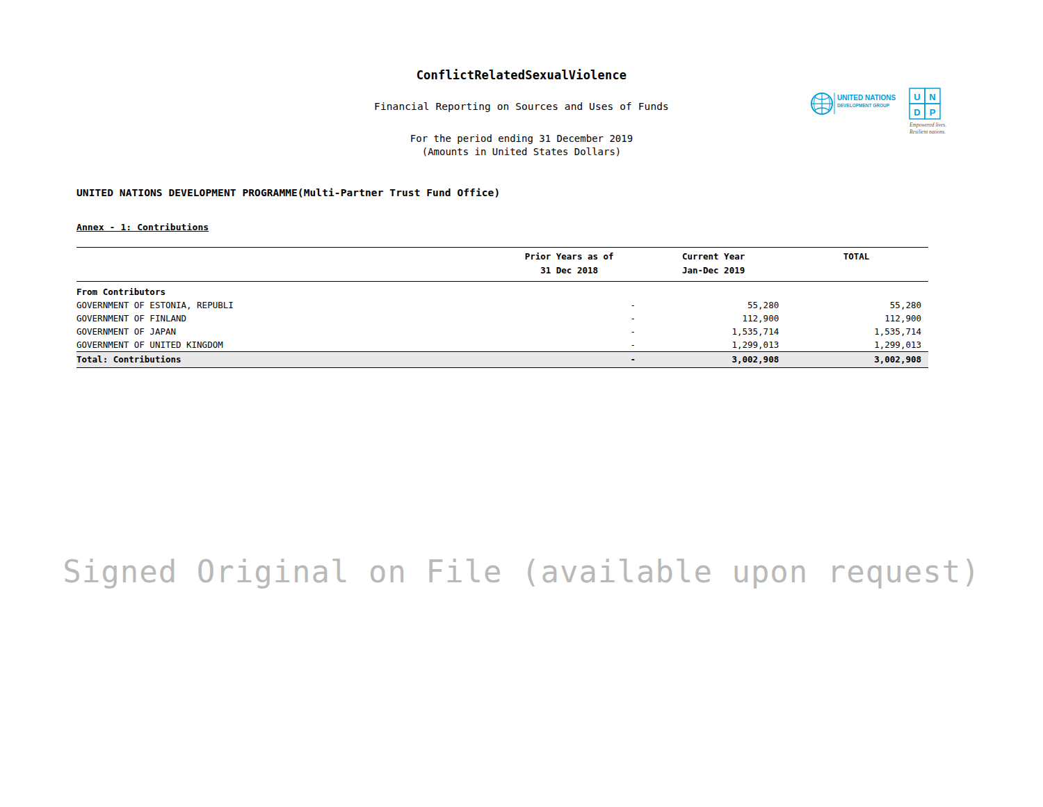ConflictRelatedSexualViolence
Financial Reporting on Sources and Uses of Funds
For the period ending 31 December 2019
(Amounts in United States Dollars)
UNITED NATIONS DEVELOPMENT PROGRAMME(Multi-Partner Trust Fund Office)
Annex - 1: Contributions
| | Prior Years as of | Current Year | TOTAL |
| --- | --- | --- | --- |
| | 31 Dec 2018 | Jan-Dec 2019 | |
| From Contributors | | | |
| GOVERNMENT OF ESTONIA, REPUBLI | - | 55,280 | 55,280 |
| GOVERNMENT OF FINLAND | - | 112,900 | 112,900 |
| GOVERNMENT OF JAPAN | - | 1,535,714 | 1,535,714 |
| GOVERNMENT OF UNITED KINGDOM | - | 1,299,013 | 1,299,013 |
| Total: Contributions | - | 3,002,908 | 3,002,908 |
Signed Original on File (available upon request)